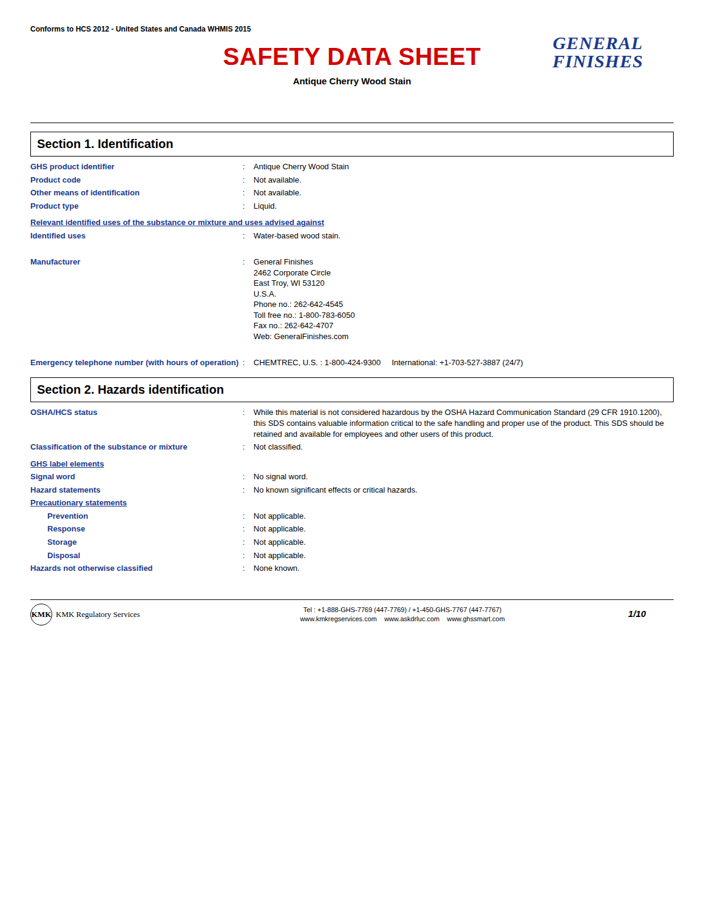Conforms to HCS 2012 - United States and Canada WHMIS 2015
SAFETY DATA SHEET
Antique Cherry Wood Stain
GENERAL FINISHES
Section 1. Identification
| GHS product identifier | : | Antique Cherry Wood Stain |
| Product code | : | Not available. |
| Other means of identification | : | Not available. |
| Product type | : | Liquid. |
Relevant identified uses of the substance or mixture and uses advised against
| Identified uses | : | Water-based wood stain. |
| Manufacturer | : | General Finishes 2462 Corporate Circle East Troy, WI 53120 U.S.A. Phone no.: 262-642-4545 Toll free no.: 1-800-783-6050 Fax no.: 262-642-4707 Web: GeneralFinishes.com |
| Emergency telephone number (with hours of operation) | : | CHEMTREC, U.S. : 1-800-424-9300 International: +1-703-527-3887 (24/7) |
Section 2. Hazards identification
| OSHA/HCS status | : | While this material is not considered hazardous by the OSHA Hazard Communication Standard (29 CFR 1910.1200), this SDS contains valuable information critical to the safe handling and proper use of the product. This SDS should be retained and available for employees and other users of this product. |
| Classification of the substance or mixture | : | Not classified. |
GHS label elements
| Signal word | : | No signal word. |
| Hazard statements | : | No known significant effects or critical hazards. |
| Precautionary statements | | |
| Prevention | : | Not applicable. |
| Response | : | Not applicable. |
| Storage | : | Not applicable. |
| Disposal | : | Not applicable. |
| Hazards not otherwise classified | : | None known. |
KMK KMK Regulatory Services
Tel : +1-888-GHS-7769 (447-7769) / +1-450-GHS-7767 (447-7767)
www.kmkregservices.com www.askdrluc.com www.ghssmart.com
1/10